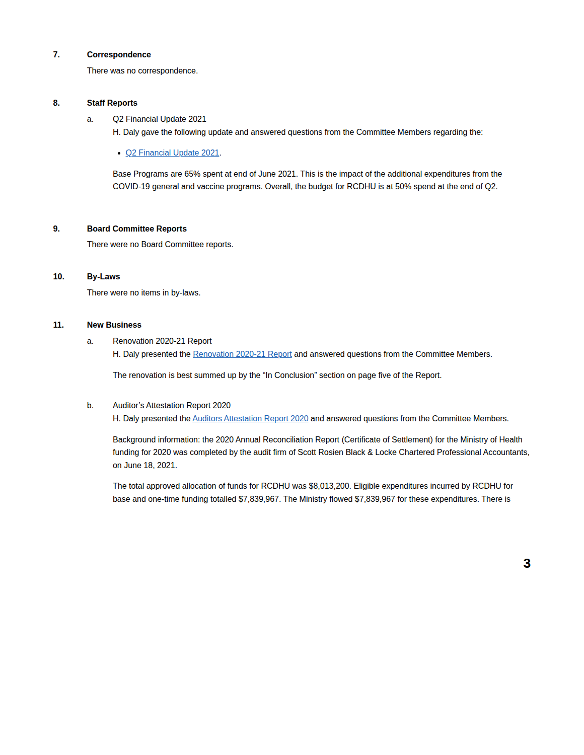7.
Correspondence
There was no correspondence.
8.
Staff Reports
a.
Q2 Financial Update 2021
H. Daly gave the following update and answered questions from the Committee Members regarding the:
Q2 Financial Update 2021.
Base Programs are 65% spent at end of June 2021. This is the impact of the additional expenditures from the COVID-19 general and vaccine programs. Overall, the budget for RCDHU is at 50% spend at the end of Q2.
9.
Board Committee Reports
There were no Board Committee reports.
10.
By-Laws
There were no items in by-laws.
11.
New Business
a.
Renovation 2020-21 Report
H. Daly presented the Renovation 2020-21 Report and answered questions from the Committee Members.
The renovation is best summed up by the “In Conclusion” section on page five of the Report.
b.
Auditor’s Attestation Report 2020
H. Daly presented the Auditors Attestation Report 2020 and answered questions from the Committee Members.
Background information: the 2020 Annual Reconciliation Report (Certificate of Settlement) for the Ministry of Health funding for 2020 was completed by the audit firm of Scott Rosien Black & Locke Chartered Professional Accountants, on June 18, 2021.
The total approved allocation of funds for RCDHU was $8,013,200. Eligible expenditures incurred by RCDHU for base and one-time funding totalled $7,839,967. The Ministry flowed $7,839,967 for these expenditures. There is
3